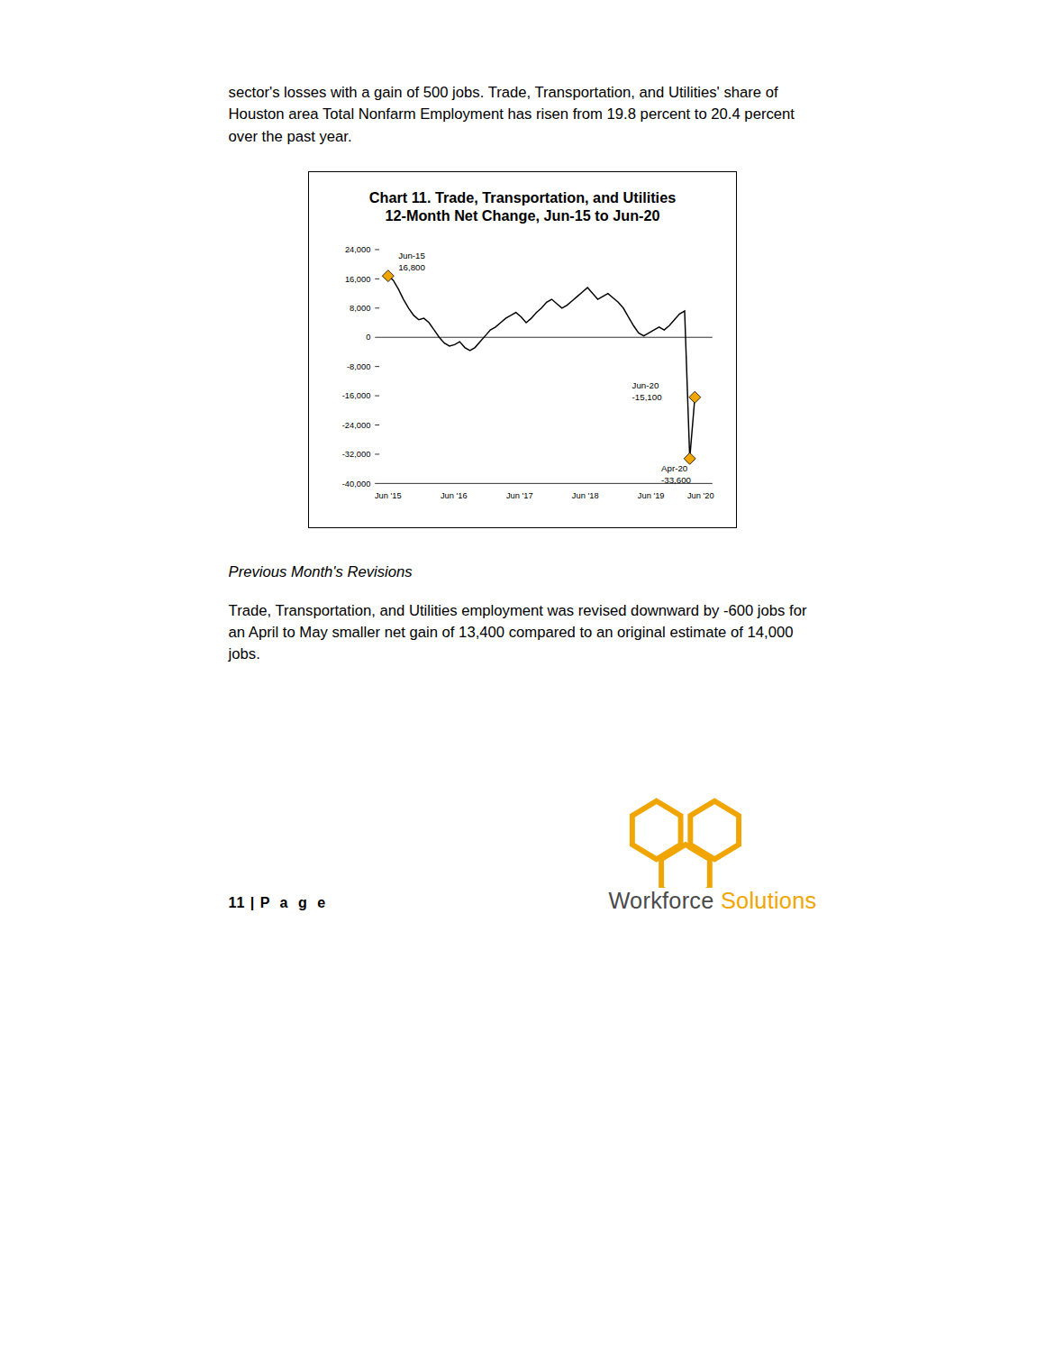sector's losses with a gain of 500 jobs. Trade, Transportation, and Utilities' share of Houston area Total Nonfarm Employment has risen from 19.8 percent to 20.4 percent over the past year.
Chart 11. Trade, Transportation, and Utilities
12-Month Net Change, Jun-15 to Jun-20
24,000 16,000 8,000 0 -8,000 -16,000 -24,000 -32,000 -40,000 Jun '15 Jun '16 Jun '17 Jun '18 Jun '19 Jun '20 Jun-15 16,800 Jun-20 -15,100 Apr-20 -33,600
Previous Month's Revisions
Trade, Transportation, and Utilities employment was revised downward by -600 jobs for an April to May smaller net gain of 13,400 compared to an original estimate of 14,000 jobs.
11 | P a g e
Workforce Solutions